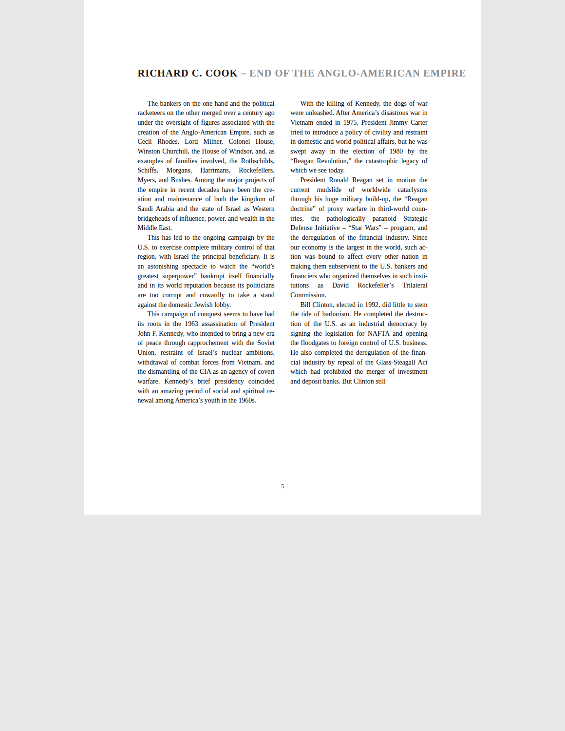RICHARD C. COOK – END OF THE ANGLO-AMERICAN EMPIRE
The bankers on the one hand and the political racketeers on the other merged over a century ago under the oversight of figures associated with the creation of the Anglo-American Empire, such as Cecil Rhodes, Lord Milner, Colonel House, Winston Churchill, the House of Windsor, and, as examples of families involved, the Rothschilds, Schiffs, Morgans, Harrimans, Rockefellers, Myers, and Bushes. Among the major projects of the empire in recent decades have been the creation and maintenance of both the kingdom of Saudi Arabia and the state of Israel as Western bridgeheads of influence, power, and wealth in the Middle East.
This has led to the ongoing campaign by the U.S. to exercise complete military control of that region, with Israel the principal beneficiary. It is an astonishing spectacle to watch the “world’s greatest superpower” bankrupt itself financially and in its world reputation because its politicians are too corrupt and cowardly to take a stand against the domestic Jewish lobby.
This campaign of conquest seems to have had its roots in the 1963 assassination of President John F. Kennedy, who intended to bring a new era of peace through rapprochement with the Soviet Union, restraint of Israel’s nuclear ambitions, withdrawal of combat forces from Vietnam, and the dismantling of the CIA as an agency of covert warfare. Kennedy’s brief presidency coincided with an amazing period of social and spiritual renewal among America’s youth in the 1960s.
With the killing of Kennedy, the dogs of war were unleashed. After America’s disastrous war in Vietnam ended in 1975, President Jimmy Carter tried to introduce a policy of civility and restraint in domestic and world political affairs, but he was swept away in the election of 1980 by the “Reagan Revolution,” the catastrophic legacy of which we see today.
President Ronald Reagan set in motion the current mudslide of worldwide cataclysms through his huge military build-up, the “Reagan doctrine” of proxy warfare in third-world countries, the pathologically paranoid Strategic Defense Initiative – “Star Wars” – program, and the deregulation of the financial industry. Since our economy is the largest in the world, such action was bound to affect every other nation in making them subservient to the U.S. bankers and financiers who organized themselves in such institutions as David Rockefeller’s Trilateral Commission.
Bill Clinton, elected in 1992, did little to stem the tide of barbarism. He completed the destruction of the U.S. as an industrial democracy by signing the legislation for NAFTA and opening the floodgates to foreign control of U.S. business. He also completed the deregulation of the financial industry by repeal of the Glass-Steagall Act which had prohibited the merger of investment and deposit banks. But Clinton still
5